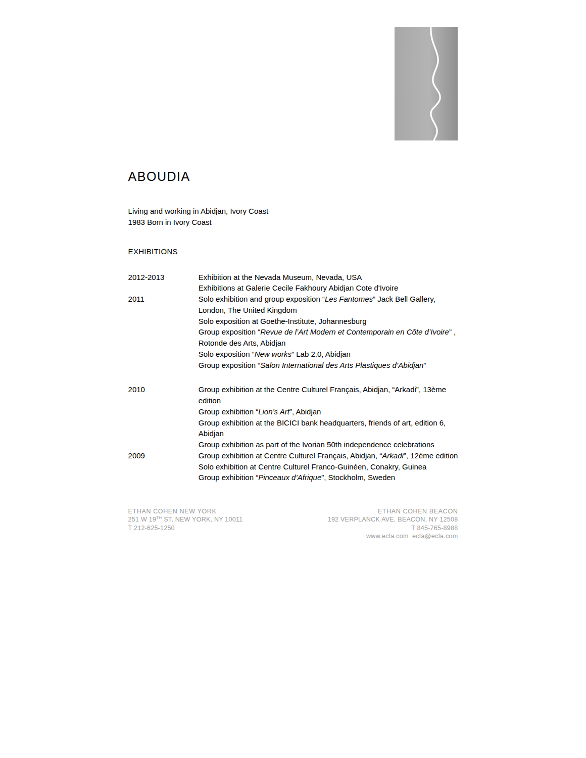ABOUDIA
Living and working in Abidjan, Ivory Coast
1983 Born in Ivory Coast
EXHIBITIONS
| 2012-2013 | Exhibition at the Nevada Museum, Nevada, USA Exhibitions at Galerie Cecile Fakhoury Abidjan Cote d'Ivoire |
| 2011 | Solo exhibition and group exposition “ Les Fantomes ” Jack Bell Gallery, London, The United Kingdom Solo exposition at Goethe-Institute, Johannesburg Group exposition “ Revue de l’Art Modern et Contemporain en Côte d’Ivoire ” , Rotonde des Arts, Abidjan Solo exposition “ New works ” Lab 2.0, Abidjan Group exposition “ Salon International des Arts Plastiques d’Abidjan ” |
| 2010 | Group exhibition at the Centre Culturel Français, Abidjan, “Arkadi”, 13ème edition Group exhibition “ Lion’s Art ”, Abidjan Group exhibition at the BICICI bank headquarters, friends of art, edition 6, Abidjan Group exhibition as part of the Ivorian 50th independence celebrations |
| 2009 | Group exhibition at Centre Culturel Français, Abidjan, “ Arkadi ”, 12ème edition Solo exhibition at Centre Culturel Franco-Guinéen, Conakry, Guinea Group exhibition “ Pinceaux d’Afrique ”, Stockholm, Sweden |
ETHAN COHEN NEW YORK
251 W 19TH ST, NEW YORK, NY 10011
T 212-625-1250
ETHAN COHEN BEACON
192 VERPLANCK AVE, BEACON, NY 12508
T 845-765-8988
www.ecfa.com ecfa@ecfa.com